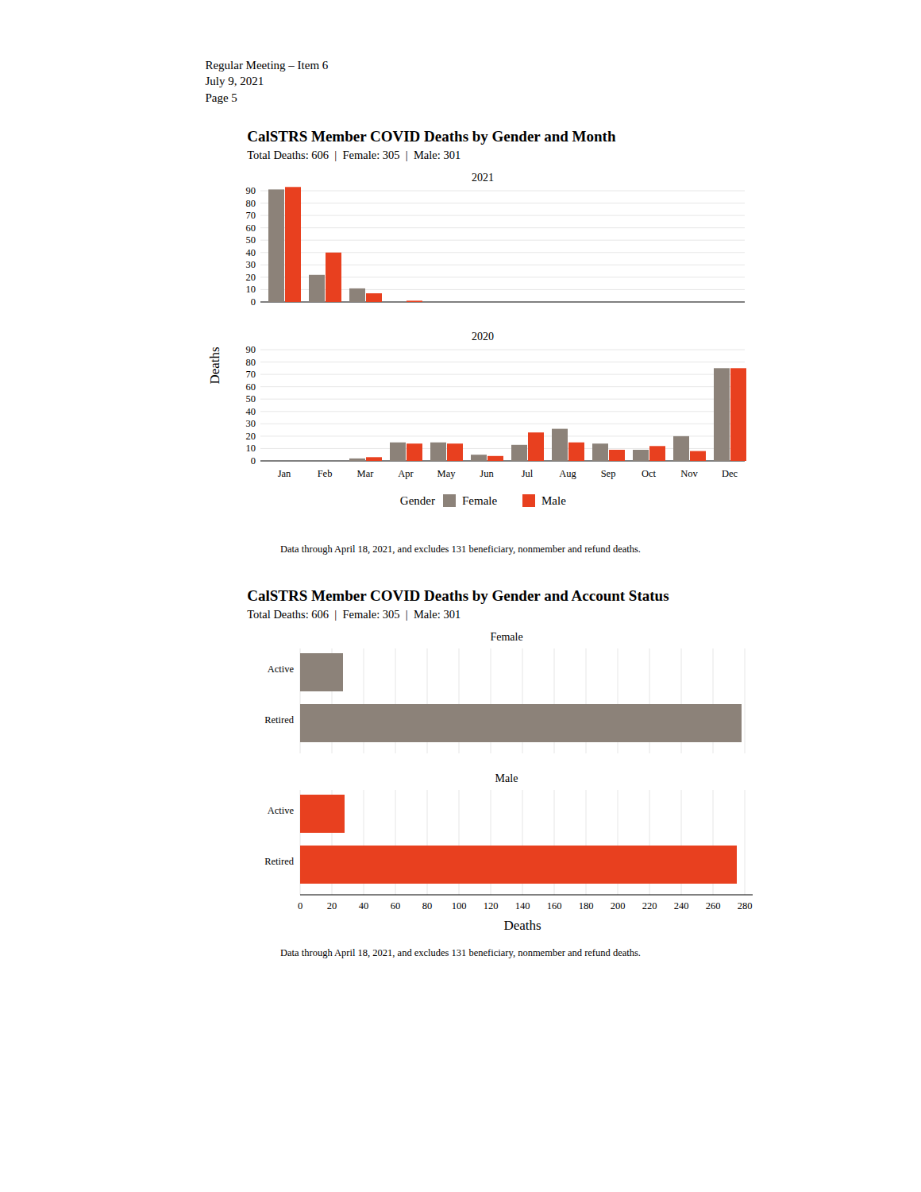Regular Meeting – Item 6
July 9, 2021
Page 5
CalSTRS Member COVID Deaths by Gender and Month
Total Deaths: 606 | Female: 305 | Male: 301
Deaths 2021 90 80 70 60 50 40 30 20 10 0 2020 90 80 70 60 50 40 30 20 10 0 Jan Feb Mar Apr May Jun Jul Aug Sep Oct Nov Dec Gender Female Male
Data through April 18, 2021, and excludes 131 beneficiary, nonmember and refund deaths.
CalSTRS Member COVID Deaths by Gender and Account Status
Total Deaths: 606 | Female: 305 | Male: 301
Female Active Retired Male Active Retired 0 20 40 60 80 100 120 140 160 180 200 220 240 260 280 Deaths
Data through April 18, 2021, and excludes 131 beneficiary, nonmember and refund deaths.